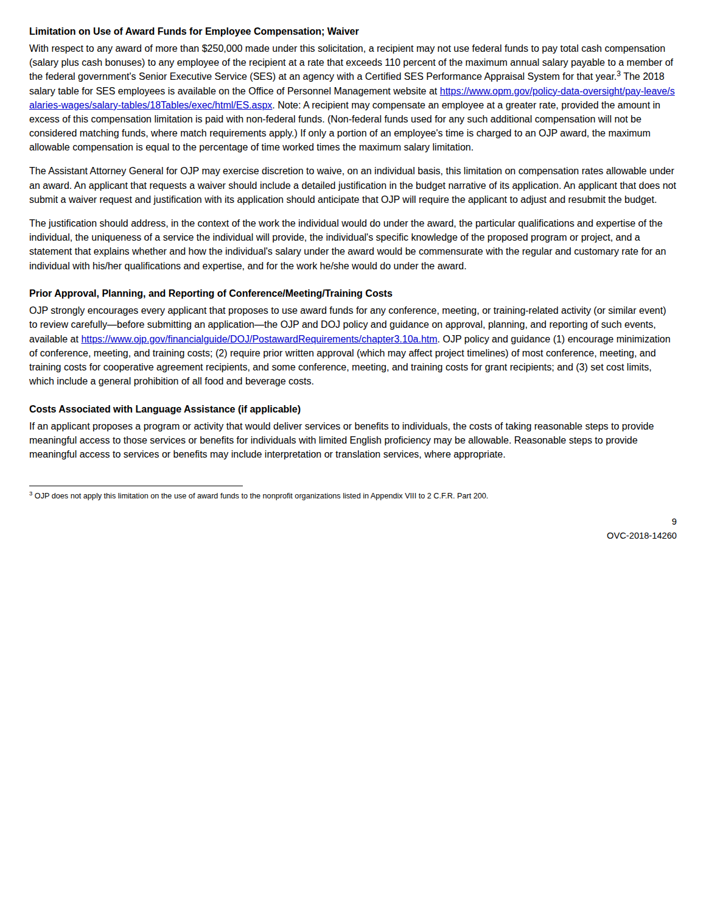Limitation on Use of Award Funds for Employee Compensation; Waiver
With respect to any award of more than $250,000 made under this solicitation, a recipient may not use federal funds to pay total cash compensation (salary plus cash bonuses) to any employee of the recipient at a rate that exceeds 110 percent of the maximum annual salary payable to a member of the federal government's Senior Executive Service (SES) at an agency with a Certified SES Performance Appraisal System for that year.3 The 2018 salary table for SES employees is available on the Office of Personnel Management website at https://www.opm.gov/policy-data-oversight/pay-leave/salaries-wages/salary-tables/18Tables/exec/html/ES.aspx. Note: A recipient may compensate an employee at a greater rate, provided the amount in excess of this compensation limitation is paid with non-federal funds. (Non-federal funds used for any such additional compensation will not be considered matching funds, where match requirements apply.) If only a portion of an employee's time is charged to an OJP award, the maximum allowable compensation is equal to the percentage of time worked times the maximum salary limitation.
The Assistant Attorney General for OJP may exercise discretion to waive, on an individual basis, this limitation on compensation rates allowable under an award. An applicant that requests a waiver should include a detailed justification in the budget narrative of its application. An applicant that does not submit a waiver request and justification with its application should anticipate that OJP will require the applicant to adjust and resubmit the budget.
The justification should address, in the context of the work the individual would do under the award, the particular qualifications and expertise of the individual, the uniqueness of a service the individual will provide, the individual's specific knowledge of the proposed program or project, and a statement that explains whether and how the individual's salary under the award would be commensurate with the regular and customary rate for an individual with his/her qualifications and expertise, and for the work he/she would do under the award.
Prior Approval, Planning, and Reporting of Conference/Meeting/Training Costs
OJP strongly encourages every applicant that proposes to use award funds for any conference, meeting, or training-related activity (or similar event) to review carefully—before submitting an application—the OJP and DOJ policy and guidance on approval, planning, and reporting of such events, available at https://www.ojp.gov/financialguide/DOJ/PostawardRequirements/chapter3.10a.htm. OJP policy and guidance (1) encourage minimization of conference, meeting, and training costs; (2) require prior written approval (which may affect project timelines) of most conference, meeting, and training costs for cooperative agreement recipients, and some conference, meeting, and training costs for grant recipients; and (3) set cost limits, which include a general prohibition of all food and beverage costs.
Costs Associated with Language Assistance (if applicable)
If an applicant proposes a program or activity that would deliver services or benefits to individuals, the costs of taking reasonable steps to provide meaningful access to those services or benefits for individuals with limited English proficiency may be allowable. Reasonable steps to provide meaningful access to services or benefits may include interpretation or translation services, where appropriate.
3 OJP does not apply this limitation on the use of award funds to the nonprofit organizations listed in Appendix VIII to 2 C.F.R. Part 200.
9
OVC-2018-14260